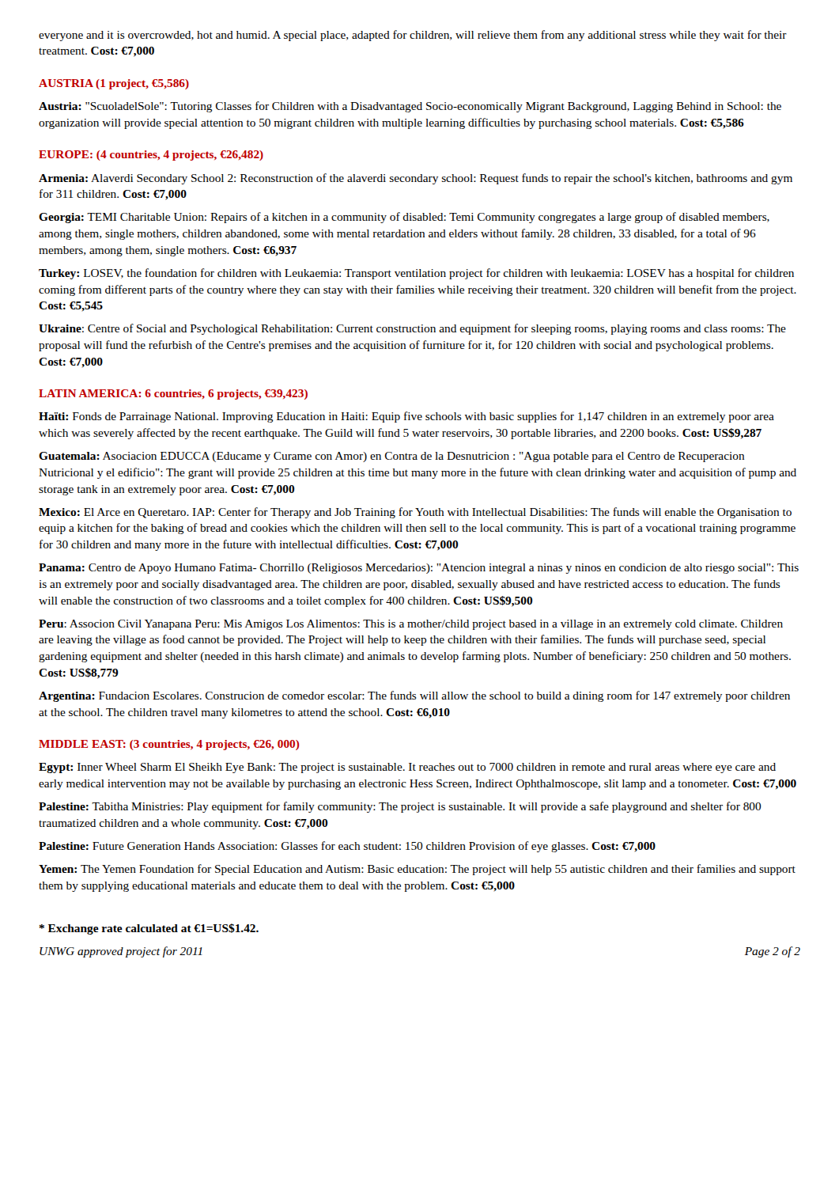everyone and it is overcrowded, hot and humid. A special place, adapted for children, will relieve them from any additional stress while they wait for their treatment. Cost: €7,000
AUSTRIA (1 project, €5,586)
Austria: "ScuoladelSole": Tutoring Classes for Children with a Disadvantaged Socio-economically Migrant Background, Lagging Behind in School: the organization will provide special attention to 50 migrant children with multiple learning difficulties by purchasing school materials. Cost: €5,586
EUROPE: (4 countries, 4 projects, €26,482)
Armenia: Alaverdi Secondary School 2: Reconstruction of the alaverdi secondary school: Request funds to repair the school's kitchen, bathrooms and gym for 311 children. Cost: €7,000
Georgia: TEMI Charitable Union: Repairs of a kitchen in a community of disabled: Temi Community congregates a large group of disabled members, among them, single mothers, children abandoned, some with mental retardation and elders without family. 28 children, 33 disabled, for a total of 96 members, among them, single mothers. Cost: €6,937
Turkey: LOSEV, the foundation for children with Leukaemia: Transport ventilation project for children with leukaemia: LOSEV has a hospital for children coming from different parts of the country where they can stay with their families while receiving their treatment. 320 children will benefit from the project. Cost: €5,545
Ukraine: Centre of Social and Psychological Rehabilitation: Current construction and equipment for sleeping rooms, playing rooms and class rooms: The proposal will fund the refurbish of the Centre's premises and the acquisition of furniture for it, for 120 children with social and psychological problems. Cost: €7,000
LATIN AMERICA: 6 countries, 6 projects, €39,423)
Haïti: Fonds de Parrainage National. Improving Education in Haiti: Equip five schools with basic supplies for 1,147 children in an extremely poor area which was severely affected by the recent earthquake. The Guild will fund 5 water reservoirs, 30 portable libraries, and 2200 books. Cost: US$9,287
Guatemala: Asociacion EDUCCA (Educame y Curame con Amor) en Contra de la Desnutricion : "Agua potable para el Centro de Recuperacion Nutricional y el edificio": The grant will provide 25 children at this time but many more in the future with clean drinking water and acquisition of pump and storage tank in an extremely poor area. Cost: €7,000
Mexico: El Arce en Queretaro. IAP: Center for Therapy and Job Training for Youth with Intellectual Disabilities: The funds will enable the Organisation to equip a kitchen for the baking of bread and cookies which the children will then sell to the local community. This is part of a vocational training programme for 30 children and many more in the future with intellectual difficulties. Cost: €7,000
Panama: Centro de Apoyo Humano Fatima- Chorrillo (Religiosos Mercedarios): "Atencion integral a ninas y ninos en condicion de alto riesgo social": This is an extremely poor and socially disadvantaged area. The children are poor, disabled, sexually abused and have restricted access to education. The funds will enable the construction of two classrooms and a toilet complex for 400 children. Cost: US$9,500
Peru: Associon Civil Yanapana Peru: Mis Amigos Los Alimentos: This is a mother/child project based in a village in an extremely cold climate. Children are leaving the village as food cannot be provided. The Project will help to keep the children with their families. The funds will purchase seed, special gardening equipment and shelter (needed in this harsh climate) and animals to develop farming plots. Number of beneficiary: 250 children and 50 mothers. Cost: US$8,779
Argentina: Fundacion Escolares. Construcion de comedor escolar: The funds will allow the school to build a dining room for 147 extremely poor children at the school. The children travel many kilometres to attend the school. Cost: €6,010
MIDDLE EAST: (3 countries, 4 projects, €26, 000)
Egypt: Inner Wheel Sharm El Sheikh Eye Bank: The project is sustainable. It reaches out to 7000 children in remote and rural areas where eye care and early medical intervention may not be available by purchasing an electronic Hess Screen, Indirect Ophthalmoscope, slit lamp and a tonometer. Cost: €7,000
Palestine: Tabitha Ministries: Play equipment for family community: The project is sustainable. It will provide a safe playground and shelter for 800 traumatized children and a whole community. Cost: €7,000
Palestine: Future Generation Hands Association: Glasses for each student: 150 children Provision of eye glasses. Cost: €7,000
Yemen: The Yemen Foundation for Special Education and Autism: Basic education: The project will help 55 autistic children and their families and support them by supplying educational materials and educate them to deal with the problem. Cost: €5,000
* Exchange rate calculated at €1=US$1.42.
UNWG approved project for 2011 Page 2 of 2